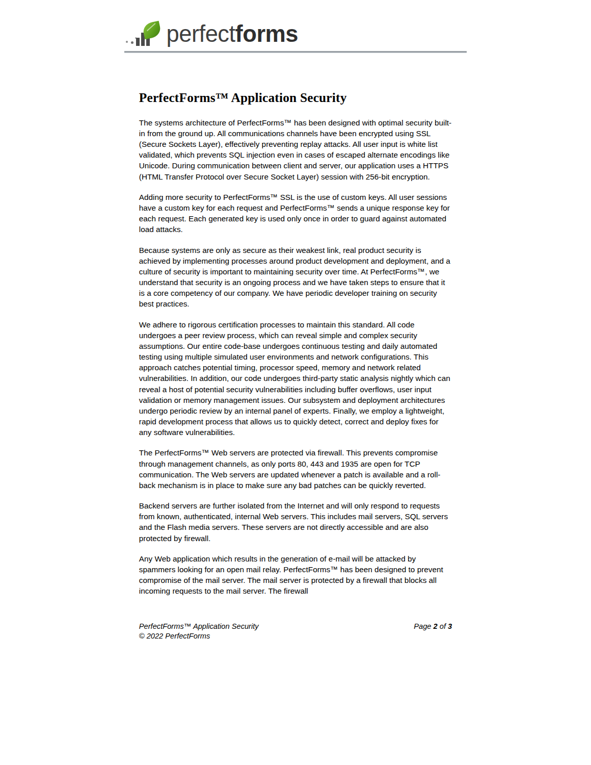perfect forms
PerfectForms™ Application Security
The systems architecture of PerfectForms™ has been designed with optimal security built-in from the ground up. All communications channels have been encrypted using SSL (Secure Sockets Layer), effectively preventing replay attacks. All user input is white list validated, which prevents SQL injection even in cases of escaped alternate encodings like Unicode. During communication between client and server, our application uses a HTTPS (HTML Transfer Protocol over Secure Socket Layer) session with 256-bit encryption.
Adding more security to PerfectForms™ SSL is the use of custom keys. All user sessions have a custom key for each request and PerfectForms™ sends a unique response key for each request. Each generated key is used only once in order to guard against automated load attacks.
Because systems are only as secure as their weakest link, real product security is achieved by implementing processes around product development and deployment, and a culture of security is important to maintaining security over time. At PerfectForms™, we understand that security is an ongoing process and we have taken steps to ensure that it is a core competency of our company. We have periodic developer training on security best practices.
We adhere to rigorous certification processes to maintain this standard. All code undergoes a peer review process, which can reveal simple and complex security assumptions. Our entire code-base undergoes continuous testing and daily automated testing using multiple simulated user environments and network configurations. This approach catches potential timing, processor speed, memory and network related vulnerabilities. In addition, our code undergoes third-party static analysis nightly which can reveal a host of potential security vulnerabilities including buffer overflows, user input validation or memory management issues. Our subsystem and deployment architectures undergo periodic review by an internal panel of experts. Finally, we employ a lightweight, rapid development process that allows us to quickly detect, correct and deploy fixes for any software vulnerabilities.
The PerfectForms™ Web servers are protected via firewall. This prevents compromise through management channels, as only ports 80, 443 and 1935 are open for TCP communication. The Web servers are updated whenever a patch is available and a roll-back mechanism is in place to make sure any bad patches can be quickly reverted.
Backend servers are further isolated from the Internet and will only respond to requests from known, authenticated, internal Web servers. This includes mail servers, SQL servers and the Flash media servers. These servers are not directly accessible and are also protected by firewall.
Any Web application which results in the generation of e-mail will be attacked by spammers looking for an open mail relay. PerfectForms™ has been designed to prevent compromise of the mail server. The mail server is protected by a firewall that blocks all incoming requests to the mail server. The firewall
PerfectForms™ Application Security
© 2022 PerfectForms
Page 2 of 3